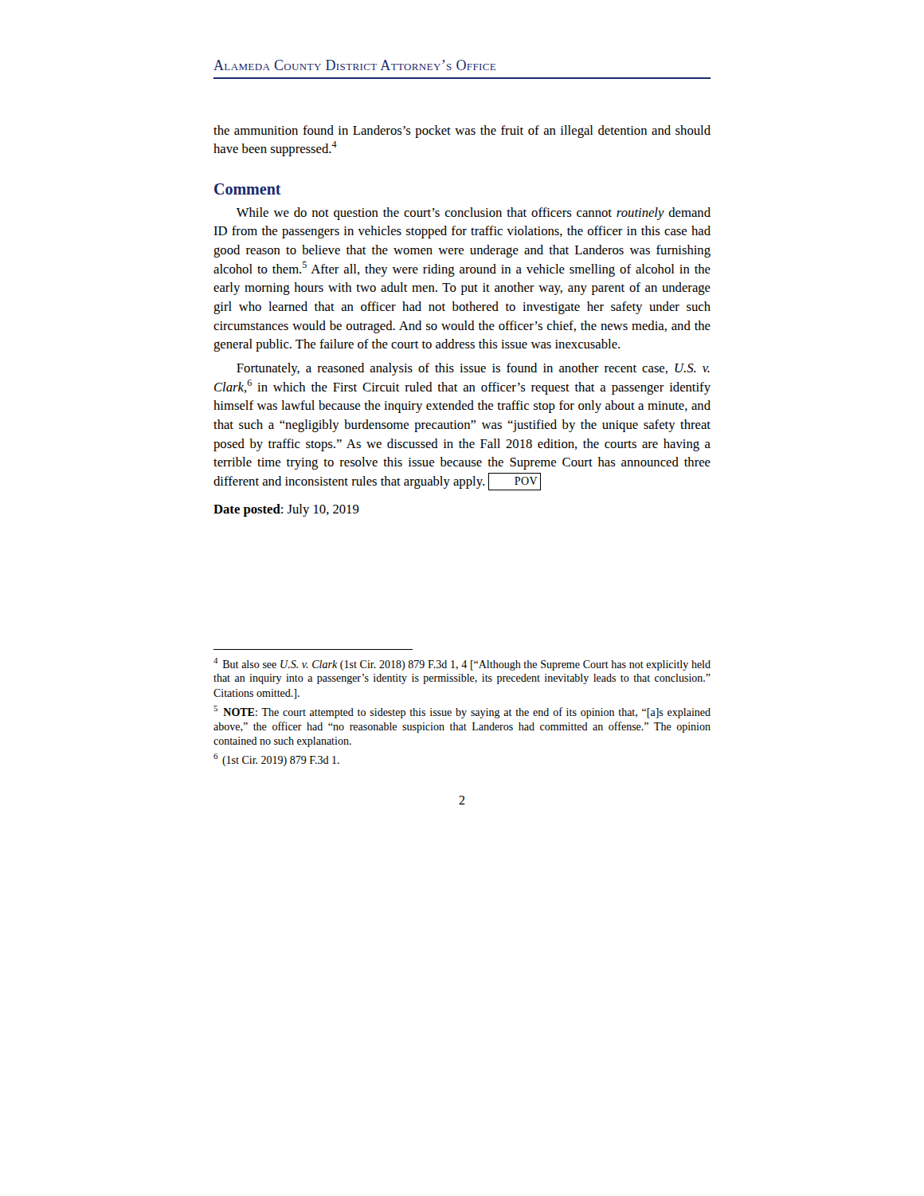Alameda County District Attorney’s Office
the ammunition found in Landeros’s pocket was the fruit of an illegal detention and should have been suppressed.4
Comment
While we do not question the court’s conclusion that officers cannot routinely demand ID from the passengers in vehicles stopped for traffic violations, the officer in this case had good reason to believe that the women were underage and that Landeros was furnishing alcohol to them.5 After all, they were riding around in a vehicle smelling of alcohol in the early morning hours with two adult men. To put it another way, any parent of an underage girl who learned that an officer had not bothered to investigate her safety under such circumstances would be outraged. And so would the officer’s chief, the news media, and the general public. The failure of the court to address this issue was inexcusable.
Fortunately, a reasoned analysis of this issue is found in another recent case, U.S. v. Clark,6 in which the First Circuit ruled that an officer’s request that a passenger identify himself was lawful because the inquiry extended the traffic stop for only about a minute, and that such a “negligibly burdensome precaution” was “justified by the unique safety threat posed by traffic stops.” As we discussed in the Fall 2018 edition, the courts are having a terrible time trying to resolve this issue because the Supreme Court has announced three different and inconsistent rules that arguably apply.POV
Date posted: July 10, 2019
4 But also see U.S. v. Clark (1st Cir. 2018) 879 F.3d 1, 4 [“Although the Supreme Court has not explicitly held that an inquiry into a passenger’s identity is permissible, its precedent inevitably leads to that conclusion.” Citations omitted.].
5 NOTE: The court attempted to sidestep this issue by saying at the end of its opinion that, “[a]s explained above,” the officer had “no reasonable suspicion that Landeros had committed an offense.” The opinion contained no such explanation.
6 (1st Cir. 2019) 879 F.3d 1.
2